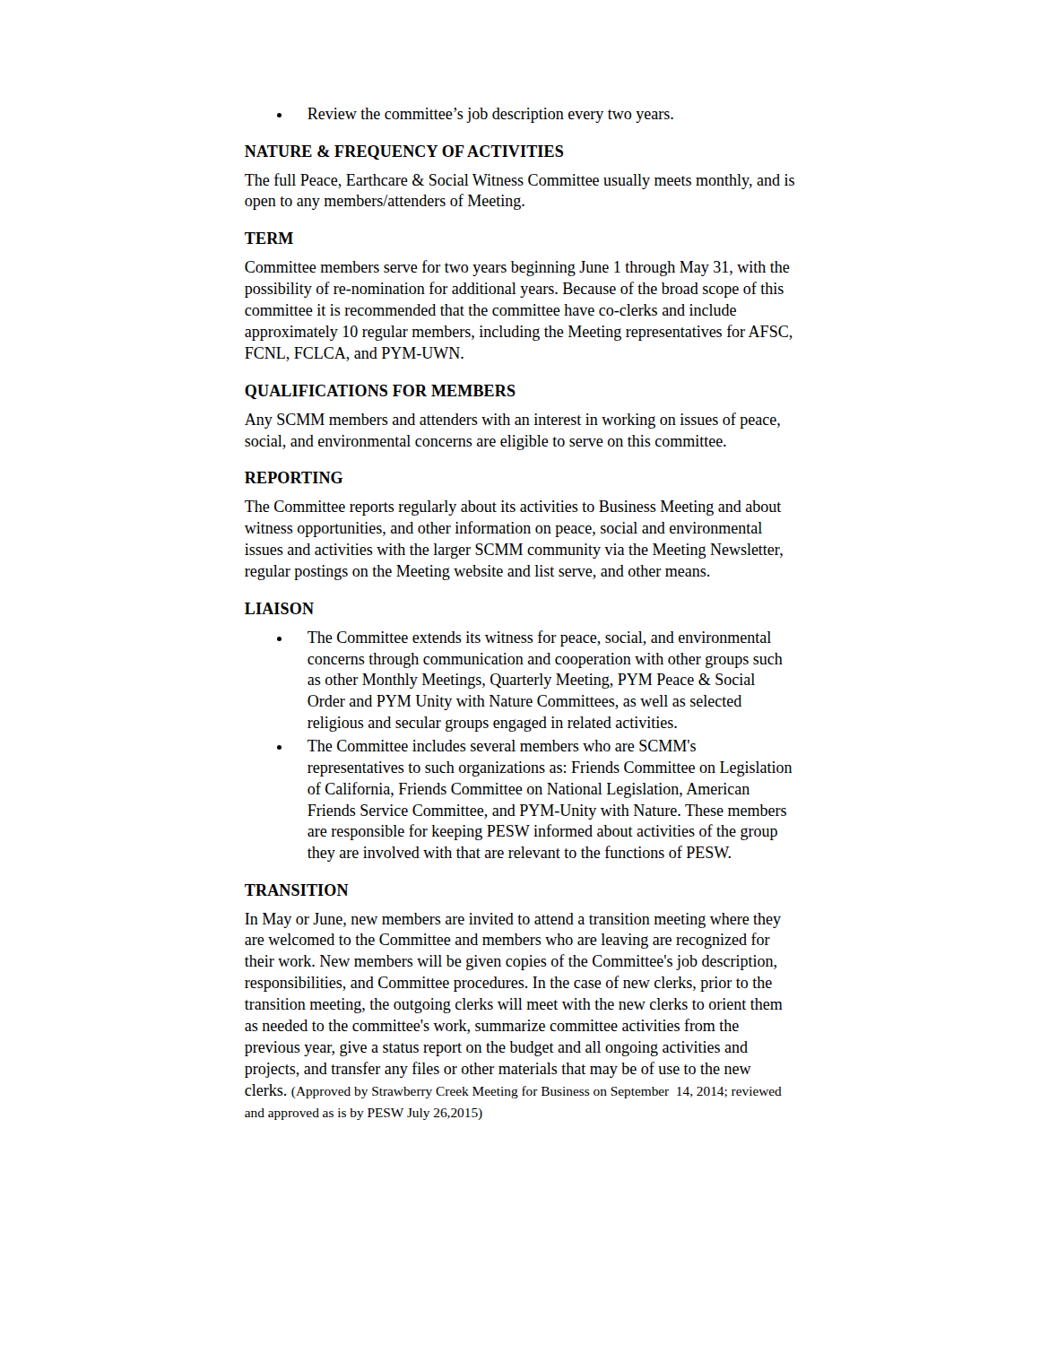Review the committee’s job description every two years.
NATURE & FREQUENCY OF ACTIVITIES
The full Peace, Earthcare & Social Witness Committee usually meets monthly, and is open to any members/attenders of Meeting.
TERM
Committee members serve for two years beginning June 1 through May 31, with the possibility of re-nomination for additional years. Because of the broad scope of this committee it is recommended that the committee have co-clerks and include approximately 10 regular members, including the Meeting representatives for AFSC, FCNL, FCLCA, and PYM-UWN.
QUALIFICATIONS FOR MEMBERS
Any SCMM members and attenders with an interest in working on issues of peace, social, and environmental concerns are eligible to serve on this committee.
REPORTING
The Committee reports regularly about its activities to Business Meeting and about witness opportunities, and other information on peace, social and environmental issues and activities with the larger SCMM community via the Meeting Newsletter, regular postings on the Meeting website and list serve, and other means.
LIAISON
The Committee extends its witness for peace, social, and environmental concerns through communication and cooperation with other groups such as other Monthly Meetings, Quarterly Meeting, PYM Peace & Social Order and PYM Unity with Nature Committees, as well as selected religious and secular groups engaged in related activities.
The Committee includes several members who are SCMM's representatives to such organizations as: Friends Committee on Legislation of California, Friends Committee on National Legislation, American Friends Service Committee, and PYM-Unity with Nature. These members are responsible for keeping PESW informed about activities of the group they are involved with that are relevant to the functions of PESW.
TRANSITION
In May or June, new members are invited to attend a transition meeting where they are welcomed to the Committee and members who are leaving are recognized for their work. New members will be given copies of the Committee's job description, responsibilities, and Committee procedures. In the case of new clerks, prior to the transition meeting, the outgoing clerks will meet with the new clerks to orient them as needed to the committee's work, summarize committee activities from the previous year, give a status report on the budget and all ongoing activities and projects, and transfer any files or other materials that may be of use to the new clerks. (Approved by Strawberry Creek Meeting for Business on September 14, 2014; reviewed and approved as is by PESW July 26,2015)